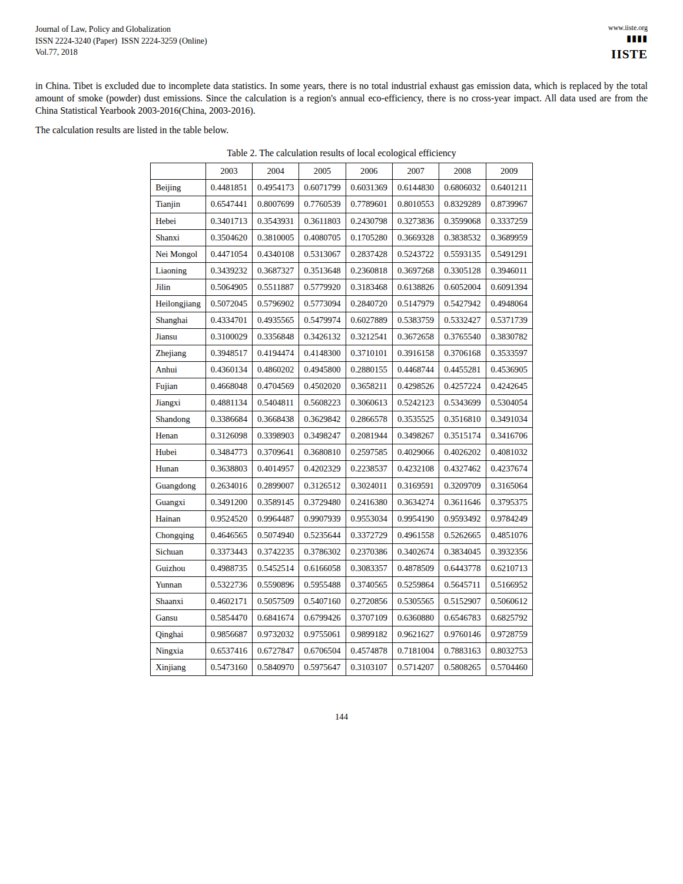Journal of Law, Policy and Globalization
ISSN 2224-3240 (Paper) ISSN 2224-3259 (Online)
Vol.77, 2018
www.iiste.org
▮▮▮▮
IISTE
in China. Tibet is excluded due to incomplete data statistics. In some years, there is no total industrial exhaust gas emission data, which is replaced by the total amount of smoke (powder) dust emissions. Since the calculation is a region's annual eco-efficiency, there is no cross-year impact. All data used are from the China Statistical Yearbook 2003-2016(China, 2003-2016).
The calculation results are listed in the table below.
Table 2. The calculation results of local ecological efficiency
| | 2003 | 2004 | 2005 | 2006 | 2007 | 2008 | 2009 |
| --- | --- | --- | --- | --- | --- | --- | --- |
| Beijing | 0.4481851 | 0.4954173 | 0.6071799 | 0.6031369 | 0.6144830 | 0.6806032 | 0.6401211 |
| Tianjin | 0.6547441 | 0.8007699 | 0.7760539 | 0.7789601 | 0.8010553 | 0.8329289 | 0.8739967 |
| Hebei | 0.3401713 | 0.3543931 | 0.3611803 | 0.2430798 | 0.3273836 | 0.3599068 | 0.3337259 |
| Shanxi | 0.3504620 | 0.3810005 | 0.4080705 | 0.1705280 | 0.3669328 | 0.3838532 | 0.3689959 |
| Nei Mongol | 0.4471054 | 0.4340108 | 0.5313067 | 0.2837428 | 0.5243722 | 0.5593135 | 0.5491291 |
| Liaoning | 0.3439232 | 0.3687327 | 0.3513648 | 0.2360818 | 0.3697268 | 0.3305128 | 0.3946011 |
| Jilin | 0.5064905 | 0.5511887 | 0.5779920 | 0.3183468 | 0.6138826 | 0.6052004 | 0.6091394 |
| Heilongjiang | 0.5072045 | 0.5796902 | 0.5773094 | 0.2840720 | 0.5147979 | 0.5427942 | 0.4948064 |
| Shanghai | 0.4334701 | 0.4935565 | 0.5479974 | 0.6027889 | 0.5383759 | 0.5332427 | 0.5371739 |
| Jiansu | 0.3100029 | 0.3356848 | 0.3426132 | 0.3212541 | 0.3672658 | 0.3765540 | 0.3830782 |
| Zhejiang | 0.3948517 | 0.4194474 | 0.4148300 | 0.3710101 | 0.3916158 | 0.3706168 | 0.3533597 |
| Anhui | 0.4360134 | 0.4860202 | 0.4945800 | 0.2880155 | 0.4468744 | 0.4455281 | 0.4536905 |
| Fujian | 0.4668048 | 0.4704569 | 0.4502020 | 0.3658211 | 0.4298526 | 0.4257224 | 0.4242645 |
| Jiangxi | 0.4881134 | 0.5404811 | 0.5608223 | 0.3060613 | 0.5242123 | 0.5343699 | 0.5304054 |
| Shandong | 0.3386684 | 0.3668438 | 0.3629842 | 0.2866578 | 0.3535525 | 0.3516810 | 0.3491034 |
| Henan | 0.3126098 | 0.3398903 | 0.3498247 | 0.2081944 | 0.3498267 | 0.3515174 | 0.3416706 |
| Hubei | 0.3484773 | 0.3709641 | 0.3680810 | 0.2597585 | 0.4029066 | 0.4026202 | 0.4081032 |
| Hunan | 0.3638803 | 0.4014957 | 0.4202329 | 0.2238537 | 0.4232108 | 0.4327462 | 0.4237674 |
| Guangdong | 0.2634016 | 0.2899007 | 0.3126512 | 0.3024011 | 0.3169591 | 0.3209709 | 0.3165064 |
| Guangxi | 0.3491200 | 0.3589145 | 0.3729480 | 0.2416380 | 0.3634274 | 0.3611646 | 0.3795375 |
| Hainan | 0.9524520 | 0.9964487 | 0.9907939 | 0.9553034 | 0.9954190 | 0.9593492 | 0.9784249 |
| Chongqing | 0.4646565 | 0.5074940 | 0.5235644 | 0.3372729 | 0.4961558 | 0.5262665 | 0.4851076 |
| Sichuan | 0.3373443 | 0.3742235 | 0.3786302 | 0.2370386 | 0.3402674 | 0.3834045 | 0.3932356 |
| Guizhou | 0.4988735 | 0.5452514 | 0.6166058 | 0.3083357 | 0.4878509 | 0.6443778 | 0.6210713 |
| Yunnan | 0.5322736 | 0.5590896 | 0.5955488 | 0.3740565 | 0.5259864 | 0.5645711 | 0.5166952 |
| Shaanxi | 0.4602171 | 0.5057509 | 0.5407160 | 0.2720856 | 0.5305565 | 0.5152907 | 0.5060612 |
| Gansu | 0.5854470 | 0.6841674 | 0.6799426 | 0.3707109 | 0.6360880 | 0.6546783 | 0.6825792 |
| Qinghai | 0.9856687 | 0.9732032 | 0.9755061 | 0.9899182 | 0.9621627 | 0.9760146 | 0.9728759 |
| Ningxia | 0.6537416 | 0.6727847 | 0.6706504 | 0.4574878 | 0.7181004 | 0.7883163 | 0.8032753 |
| Xinjiang | 0.5473160 | 0.5840970 | 0.5975647 | 0.3103107 | 0.5714207 | 0.5808265 | 0.5704460 |
144